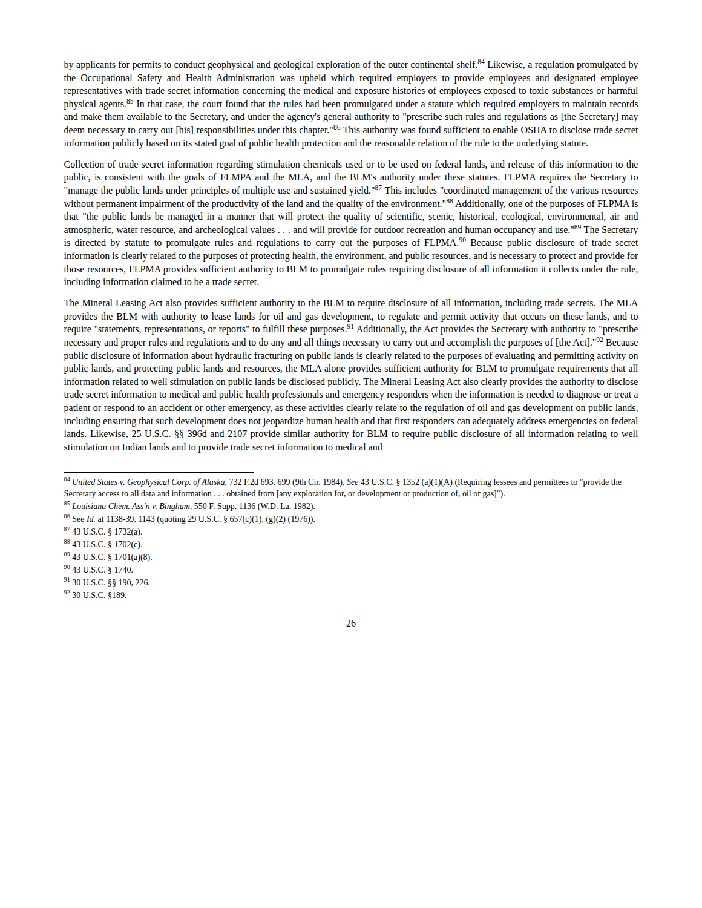by applicants for permits to conduct geophysical and geological exploration of the outer continental shelf.84 Likewise, a regulation promulgated by the Occupational Safety and Health Administration was upheld which required employers to provide employees and designated employee representatives with trade secret information concerning the medical and exposure histories of employees exposed to toxic substances or harmful physical agents.85 In that case, the court found that the rules had been promulgated under a statute which required employers to maintain records and make them available to the Secretary, and under the agency's general authority to "prescribe such rules and regulations as [the Secretary] may deem necessary to carry out [his] responsibilities under this chapter."86 This authority was found sufficient to enable OSHA to disclose trade secret information publicly based on its stated goal of public health protection and the reasonable relation of the rule to the underlying statute.
Collection of trade secret information regarding stimulation chemicals used or to be used on federal lands, and release of this information to the public, is consistent with the goals of FLMPA and the MLA, and the BLM's authority under these statutes. FLPMA requires the Secretary to "manage the public lands under principles of multiple use and sustained yield."87 This includes "coordinated management of the various resources without permanent impairment of the productivity of the land and the quality of the environment."88 Additionally, one of the purposes of FLPMA is that "the public lands be managed in a manner that will protect the quality of scientific, scenic, historical, ecological, environmental, air and atmospheric, water resource, and archeological values . . . and will provide for outdoor recreation and human occupancy and use."89 The Secretary is directed by statute to promulgate rules and regulations to carry out the purposes of FLPMA.90 Because public disclosure of trade secret information is clearly related to the purposes of protecting health, the environment, and public resources, and is necessary to protect and provide for those resources, FLPMA provides sufficient authority to BLM to promulgate rules requiring disclosure of all information it collects under the rule, including information claimed to be a trade secret.
The Mineral Leasing Act also provides sufficient authority to the BLM to require disclosure of all information, including trade secrets. The MLA provides the BLM with authority to lease lands for oil and gas development, to regulate and permit activity that occurs on these lands, and to require "statements, representations, or reports" to fulfill these purposes.91 Additionally, the Act provides the Secretary with authority to "prescribe necessary and proper rules and regulations and to do any and all things necessary to carry out and accomplish the purposes of [the Act]."92 Because public disclosure of information about hydraulic fracturing on public lands is clearly related to the purposes of evaluating and permitting activity on public lands, and protecting public lands and resources, the MLA alone provides sufficient authority for BLM to promulgate requirements that all information related to well stimulation on public lands be disclosed publicly. The Mineral Leasing Act also clearly provides the authority to disclose trade secret information to medical and public health professionals and emergency responders when the information is needed to diagnose or treat a patient or respond to an accident or other emergency, as these activities clearly relate to the regulation of oil and gas development on public lands, including ensuring that such development does not jeopardize human health and that first responders can adequately address emergencies on federal lands. Likewise, 25 U.S.C. §§ 396d and 2107 provide similar authority for BLM to require public disclosure of all information relating to well stimulation on Indian lands and to provide trade secret information to medical and
84 United States v. Geophysical Corp. of Alaska, 732 F.2d 693, 699 (9th Cir. 1984), See 43 U.S.C. § 1352 (a)(1)(A) (Requiring lessees and permittees to "provide the Secretary access to all data and information . . . obtained from [any exploration for, or development or production of, oil or gas]").
85 Louisiana Chem. Ass'n v. Bingham, 550 F. Supp. 1136 (W.D. La. 1982).
86 See Id. at 1138-39, 1143 (quoting 29 U.S.C. § 657(c)(1), (g)(2) (1976)).
87 43 U.S.C. § 1732(a).
88 43 U.S.C. § 1702(c).
89 43 U.S.C. § 1701(a)(8).
90 43 U.S.C. § 1740.
91 30 U.S.C. §§ 190, 226.
92 30 U.S.C. §189.
26